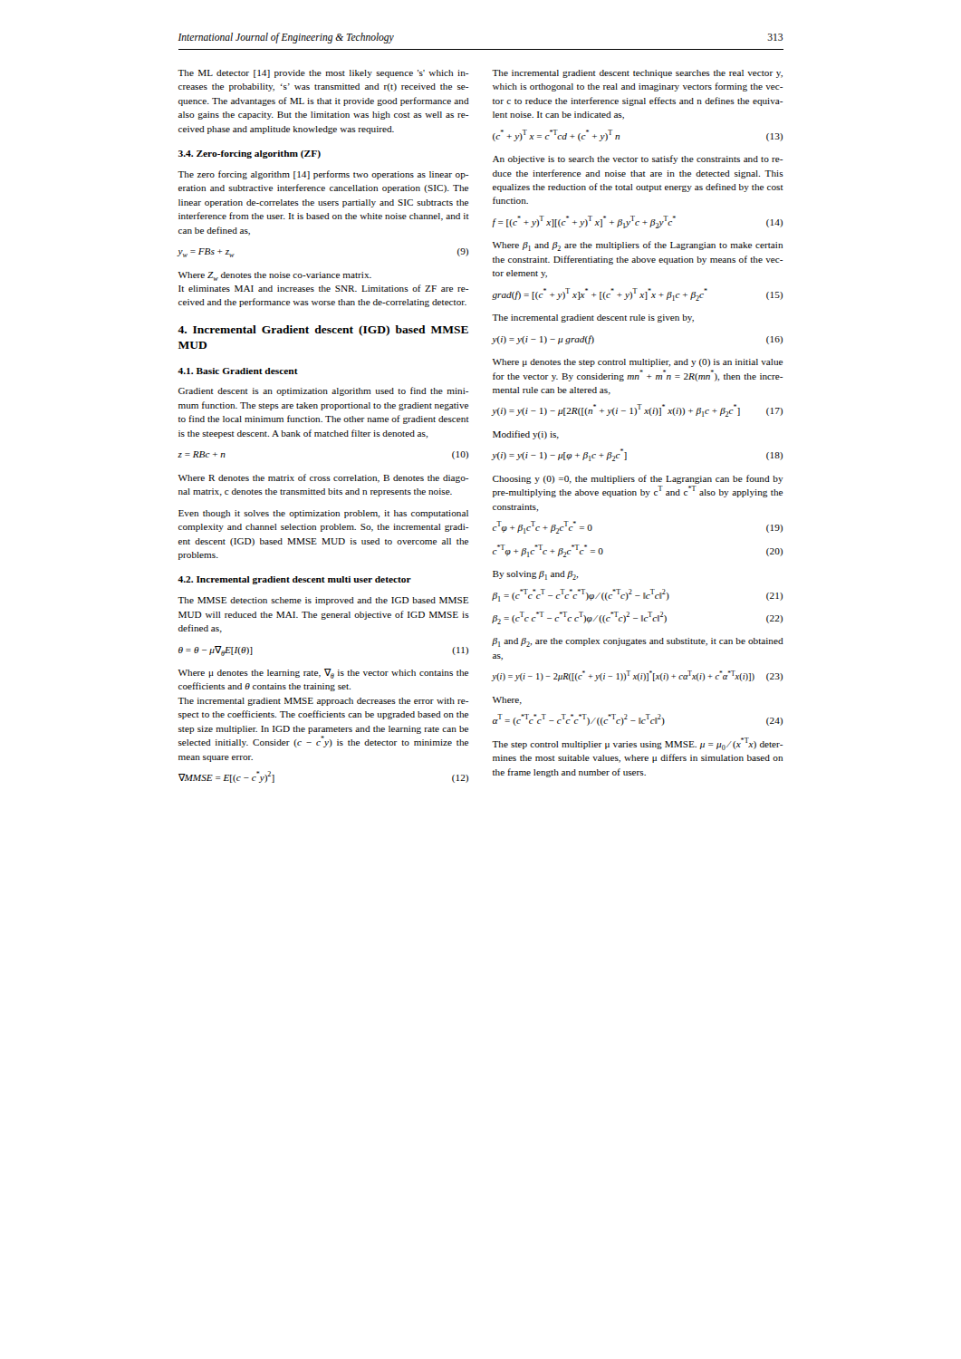International Journal of Engineering & Technology 313
The ML detector [14] provide the most likely sequence 's' which increases the probability, ‘s’ was transmitted and r(t) received the sequence. The advantages of ML is that it provide good performance and also gains the capacity. But the limitation was high cost as well as received phase and amplitude knowledge was required.
3.4. Zero-forcing algorithm (ZF)
The zero forcing algorithm [14] performs two operations as linear operation and subtractive interference cancellation operation (SIC). The linear operation de-correlates the users partially and SIC subtracts the interference from the user. It is based on the white noise channel, and it can be defined as,
yw = FBs + zw (9)
Where Zw denotes the noise co-variance matrix.
It eliminates MAI and increases the SNR. Limitations of ZF are received and the performance was worse than the de-correlating detector.
4. Incremental Gradient descent (IGD) based MMSE MUD
4.1. Basic Gradient descent
Gradient descent is an optimization algorithm used to find the minimum function. The steps are taken proportional to the gradient negative to find the local minimum function. The other name of gradient descent is the steepest descent. A bank of matched filter is denoted as,
z = RBc + n (10)
Where R denotes the matrix of cross correlation, B denotes the diagonal matrix, c denotes the transmitted bits and n represents the noise.
Even though it solves the optimization problem, it has computational complexity and channel selection problem. So, the incremental gradient descent (IGD) based MMSE MUD is used to overcome all the problems.
4.2. Incremental gradient descent multi user detector
The MMSE detection scheme is improved and the IGD based MMSE MUD will reduced the MAI. The general objective of IGD MMSE is defined as,
θ = θ − μ∇θE[I(θ)] (11)
Where μ denotes the learning rate, ∇θ is the vector which contains the coefficients and θ contains the training set.
The incremental gradient MMSE approach decreases the error with respect to the coefficients. The coefficients can be upgraded based on the step size multiplier. In IGD the parameters and the learning rate can be selected initially. Consider (c − c*y) is the detector to minimize the mean square error.
∇MMSE = E[(c − c*y)2] (12)
The incremental gradient descent technique searches the real vector y, which is orthogonal to the real and imaginary vectors forming the vector c to reduce the interference signal effects and n defines the equivalent noise. It can be indicated as,
(c* + y)T x = c*Tcd + (c* + y)T n (13)
An objective is to search the vector to satisfy the constraints and to reduce the interference and noise that are in the detected signal. This equalizes the reduction of the total output energy as defined by the cost function.
f = [(c* + y)T x][(c* + y)T x]* + β1yTc + β2yTc* (14)
Where β1 and β2 are the multipliers of the Lagrangian to make certain the constraint. Differentiating the above equation by means of the vector element y,
grad(f) = [(c* + y)T x]x* + [(c* + y)T x]*x + β1c + β2c* (15)
The incremental gradient descent rule is given by,
y(i) = y(i − 1) − μ grad(f) (16)
Where μ denotes the step control multiplier, and y (0) is an initial value for the vector y. By considering mn* + m*n = 2R(mn*), then the incremental rule can be altered as,
y(i) = y(i − 1) − μ[2R([(n* + y(i − 1)T x(i)]* x(i)) + β1c + β2c*] (17)
Modified y(i) is,
y(i) = y(i − 1) − μ[φ + β1c + β2c*] (18)
Choosing y (0) =0, the multipliers of the Lagrangian can be found by pre-multiplying the above equation by cT and c*T also by applying the constraints,
cTφ + β1cTc + β2cTc* = 0 (19)
c*Tφ + β1c*Tc + β2c*Tc* = 0 (20)
By solving β1 and β2,
β1 = (c*Tc*cT − cTc*c*T)φ ⁄ ((c*Tc)2 − ‖cTc‖2) (21)
β2 = (cTc c*T − c*Tc cT)φ ⁄ ((c*Tc)2 − ‖cTc‖2) (22)
β1 and β2, are the complex conjugates and substitute, it can be obtained as,
y(i) = y(i − 1) − 2μR([(c* + y(i − 1))T x(i)]*[x(i) + cαTx(i) + c*α*Tx(i)]) (23)
Where,
αT = (c*Tc*cT − cTc*c*T) ⁄ ((c*Tc)2 − ‖cTc‖2) (24)
The step control multiplier μ varies using MMSE. μ = μ0 ⁄ (x*Tx) determines the most suitable values, where μ differs in simulation based on the frame length and number of users.